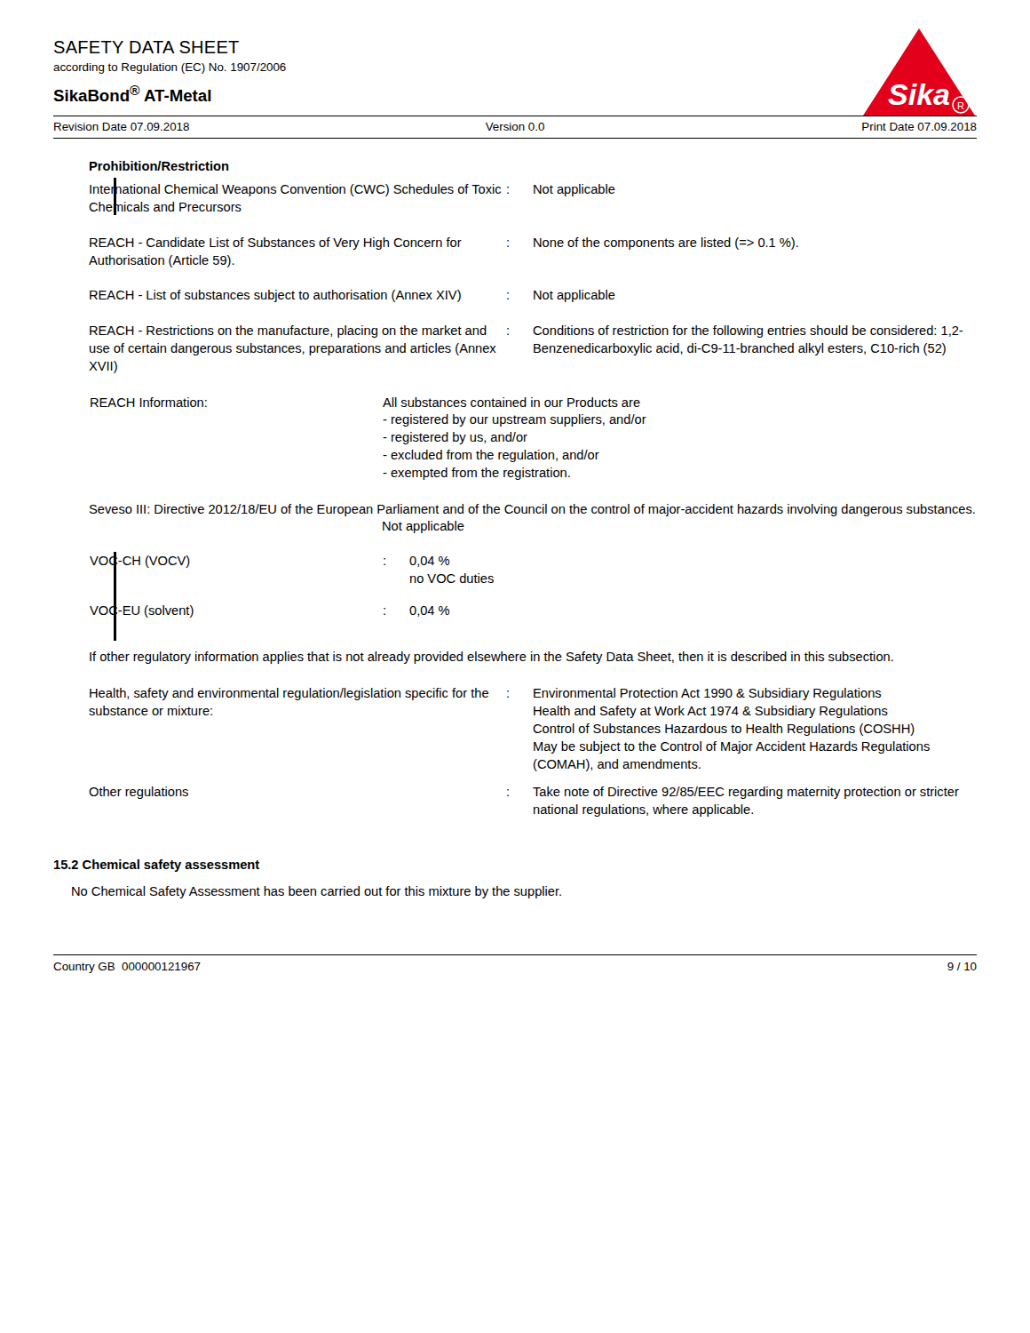SAFETY DATA SHEET
according to Regulation (EC) No. 1907/2006
SikaBond® AT-Metal
Sika R
Revision Date 07.09.2018 Version 0.0 Print Date 07.09.2018
Prohibition/Restriction
| International Chemical Weapons Convention (CWC) Schedules of Toxic Chemicals and Precursors | : | Not applicable |
| REACH - Candidate List of Substances of Very High Concern for Authorisation (Article 59). | : | None of the components are listed (=> 0.1 %). |
| REACH - List of substances subject to authorisation (Annex XIV) | : | Not applicable |
| REACH - Restrictions on the manufacture, placing on the market and use of certain dangerous substances, preparations and articles (Annex XVII) | : | Conditions of restriction for the following entries should be considered: 1,2-Benzenedicarboxylic acid, di-C9-11-branched alkyl esters, C10-rich (52) |
| REACH Information: | All substances contained in our Products are - registered by our upstream suppliers, and/or - registered by us, and/or - excluded from the regulation, and/or - exempted from the registration. |
Seveso III: Directive 2012/18/EU of the European Parliament and of the Council on the control of major-accident hazards involving dangerous substances.
Not applicable
| VOC-CH (VOCV) | : | 0,04 % no VOC duties |
| VOC-EU (solvent) | : | 0,04 % |
If other regulatory information applies that is not already provided elsewhere in the Safety Data Sheet, then it is described in this subsection.
| Health, safety and environmental regulation/legislation specific for the substance or mixture: | : | Environmental Protection Act 1990 & Subsidiary Regulations Health and Safety at Work Act 1974 & Subsidiary Regulations Control of Substances Hazardous to Health Regulations (COSHH) May be subject to the Control of Major Accident Hazards Regulations (COMAH), and amendments. |
| Other regulations | : | Take note of Directive 92/85/EEC regarding maternity protection or stricter national regulations, where applicable. |
15.2 Chemical safety assessment
No Chemical Safety Assessment has been carried out for this mixture by the supplier.
Country GB 000000121967 9 / 10